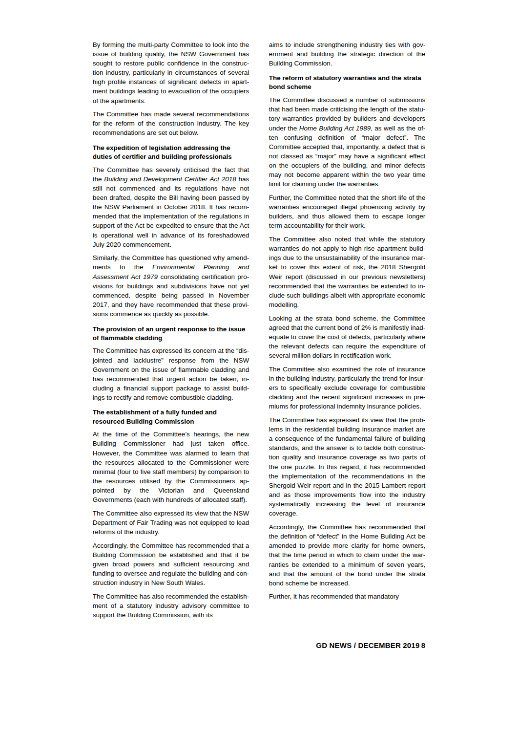By forming the multi-party Committee to look into the issue of building quality, the NSW Government has sought to restore public confidence in the construction industry, particularly in circumstances of several high profile instances of significant defects in apartment buildings leading to evacuation of the occupiers of the apartments.
The Committee has made several recommendations for the reform of the construction industry. The key recommendations are set out below.
The expedition of legislation addressing the duties of certifier and building professionals
The Committee has severely criticised the fact that the Building and Development Certifier Act 2018 has still not commenced and its regulations have not been drafted, despite the Bill having been passed by the NSW Parliament in October 2018. It has recommended that the implementation of the regulations in support of the Act be expedited to ensure that the Act is operational well in advance of its foreshadowed July 2020 commencement.
Similarly, the Committee has questioned why amendments to the Environmental Planning and Assessment Act 1979 consolidating certification provisions for buildings and subdivisions have not yet commenced, despite being passed in November 2017, and they have recommended that these provisions commence as quickly as possible.
The provision of an urgent response to the issue of flammable cladding
The Committee has expressed its concern at the “disjointed and lacklustre” response from the NSW Government on the issue of flammable cladding and has recommended that urgent action be taken, including a financial support package to assist buildings to rectify and remove combustible cladding.
The establishment of a fully funded and resourced Building Commission
At the time of the Committee’s hearings, the new Building Commissioner had just taken office. However, the Committee was alarmed to learn that the resources allocated to the Commissioner were minimal (four to five staff members) by comparison to the resources utilised by the Commissioners appointed by the Victorian and Queensland Governments (each with hundreds of allocated staff).
The Committee also expressed its view that the NSW Department of Fair Trading was not equipped to lead reforms of the industry.
Accordingly, the Committee has recommended that a Building Commission be established and that it be given broad powers and sufficient resourcing and funding to oversee and regulate the building and construction industry in New South Wales.
The Committee has also recommended the establishment of a statutory industry advisory committee to support the Building Commission, with its
aims to include strengthening industry ties with government and building the strategic direction of the Building Commission.
The reform of statutory warranties and the strata bond scheme
The Committee discussed a number of submissions that had been made criticising the length of the statutory warranties provided by builders and developers under the Home Building Act 1989, as well as the often confusing definition of “major defect”. The Committee accepted that, importantly, a defect that is not classed as “major” may have a significant effect on the occupiers of the building, and minor defects may not become apparent within the two year time limit for claiming under the warranties.
Further, the Committee noted that the short life of the warranties encouraged illegal phoenixing activity by builders, and thus allowed them to escape longer term accountability for their work.
The Committee also noted that while the statutory warranties do not apply to high rise apartment buildings due to the unsustainability of the insurance market to cover this extent of risk, the 2018 Shergold Weir report (discussed in our previous newsletters) recommended that the warranties be extended to include such buildings albeit with appropriate economic modelling.
Looking at the strata bond scheme, the Committee agreed that the current bond of 2% is manifestly inadequate to cover the cost of defects, particularly where the relevant defects can require the expenditure of several million dollars in rectification work.
The Committee also examined the role of insurance in the building industry, particularly the trend for insurers to specifically exclude coverage for combustible cladding and the recent significant increases in premiums for professional indemnity insurance policies.
The Committee has expressed its view that the problems in the residential building insurance market are a consequence of the fundamental failure of building standards, and the answer is to tackle both construction quality and insurance coverage as two parts of the one puzzle. In this regard, it has recommended the implementation of the recommendations in the Shergold Weir report and in the 2015 Lambert report and as those improvements flow into the industry systematically increasing the level of insurance coverage.
Accordingly, the Committee has recommended that the definition of “defect” in the Home Building Act be amended to provide more clarity for home owners, that the time period in which to claim under the warranties be extended to a minimum of seven years, and that the amount of the bond under the strata bond scheme be increased.
Further, it has recommended that mandatory
GD NEWS / DECEMBER 20198